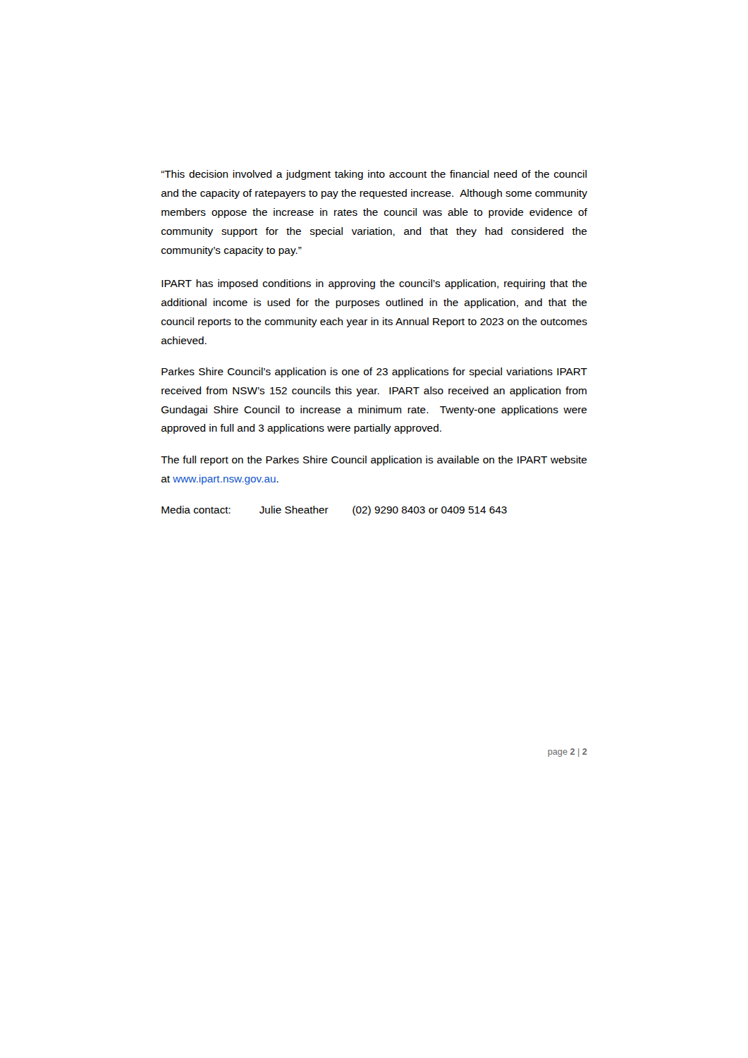“This decision involved a judgment taking into account the financial need of the council and the capacity of ratepayers to pay the requested increase. Although some community members oppose the increase in rates the council was able to provide evidence of community support for the special variation, and that they had considered the community’s capacity to pay.”
IPART has imposed conditions in approving the council’s application, requiring that the additional income is used for the purposes outlined in the application, and that the council reports to the community each year in its Annual Report to 2023 on the outcomes achieved.
Parkes Shire Council’s application is one of 23 applications for special variations IPART received from NSW’s 152 councils this year. IPART also received an application from Gundagai Shire Council to increase a minimum rate. Twenty-one applications were approved in full and 3 applications were partially approved.
The full report on the Parkes Shire Council application is available on the IPART website at www.ipart.nsw.gov.au.
Media contact:Julie Sheather(02) 9290 8403 or 0409 514 643
page 2 | 2